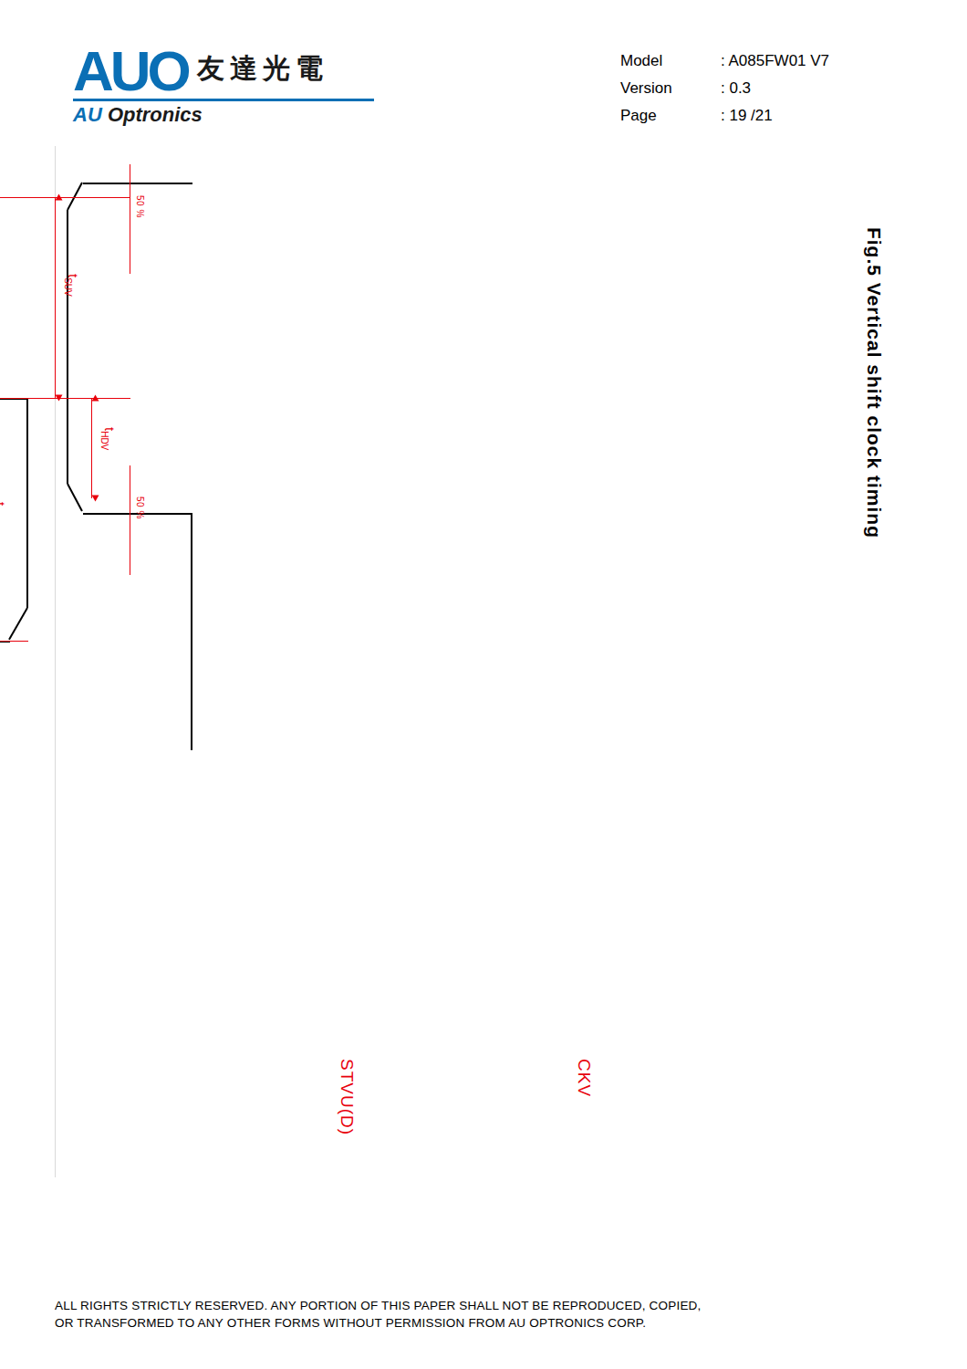AUO 友達光電
AU Optronics
| Model | : A085FW01 V7 |
| Version | : 0.3 |
| Page | : 19 /21 |
Fig.5 Vertical shift clock timing
50 %
50 %
tSUV
tHDV
tCKV
STVU(D)
CKV
ALL RIGHTS STRICTLY RESERVED. ANY PORTION OF THIS PAPER SHALL NOT BE REPRODUCED, COPIED,
OR TRANSFORMED TO ANY OTHER FORMS WITHOUT PERMISSION FROM AU OPTRONICS CORP.